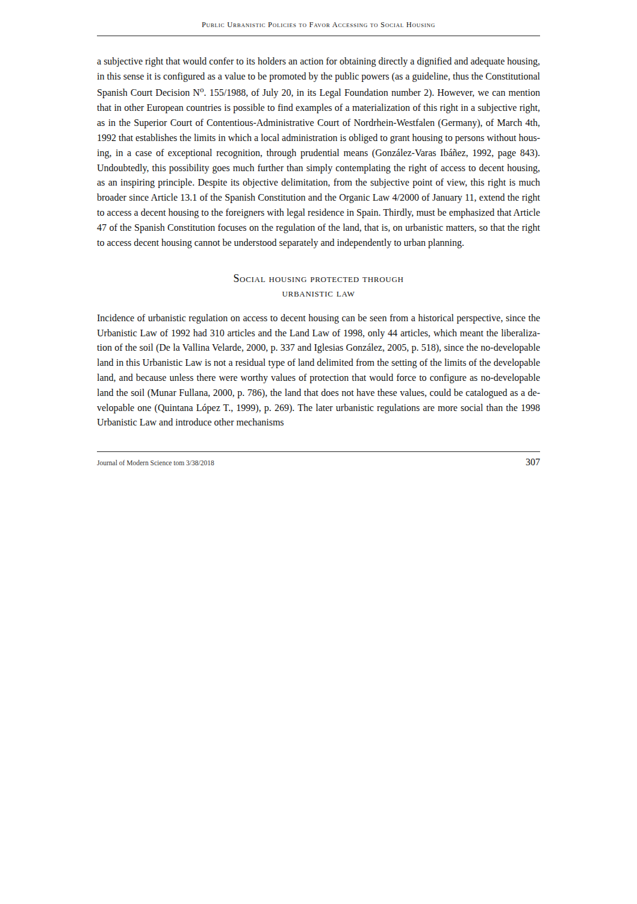Public Urbanistic Policies to Favor Accessing to Social Housing
a subjective right that would confer to its holders an action for obtaining directly a dignified and adequate housing, in this sense it is configured as a value to be promoted by the public powers (as a guideline, thus the Constitutional Spanish Court Decision No. 155/1988, of July 20, in its Legal Foundation number 2). However, we can mention that in other European countries is possible to find examples of a materialization of this right in a subjective right, as in the Superior Court of Contentious-Administrative Court of Nordrhein-Westfalen (Germany), of March 4th, 1992 that establishes the limits in which a local administration is obliged to grant housing to persons without housing, in a case of exceptional recognition, through prudential means (González-Varas Ibáñez, 1992, page 843). Undoubtedly, this possibility goes much further than simply contemplating the right of access to decent housing, as an inspiring principle. Despite its objective delimitation, from the subjective point of view, this right is much broader since Article 13.1 of the Spanish Constitution and the Organic Law 4/2000 of January 11, extend the right to access a decent housing to the foreigners with legal residence in Spain. Thirdly, must be emphasized that Article 47 of the Spanish Constitution focuses on the regulation of the land, that is, on urbanistic matters, so that the right to access decent housing cannot be understood separately and independently to urban planning.
Social housing protected through
urbanistic law
Incidence of urbanistic regulation on access to decent housing can be seen from a historical perspective, since the Urbanistic Law of 1992 had 310 articles and the Land Law of 1998, only 44 articles, which meant the liberalization of the soil (De la Vallina Velarde, 2000, p. 337 and Iglesias González, 2005, p. 518), since the no-developable land in this Urbanistic Law is not a residual type of land delimited from the setting of the limits of the developable land, and because unless there were worthy values of protection that would force to configure as no-developable land the soil (Munar Fullana, 2000, p. 786), the land that does not have these values, could be catalogued as a developable one (Quintana López T., 1999), p. 269). The later urbanistic regulations are more social than the 1998 Urbanistic Law and introduce other mechanisms
Journal of Modern Science tom 3/38/2018 307